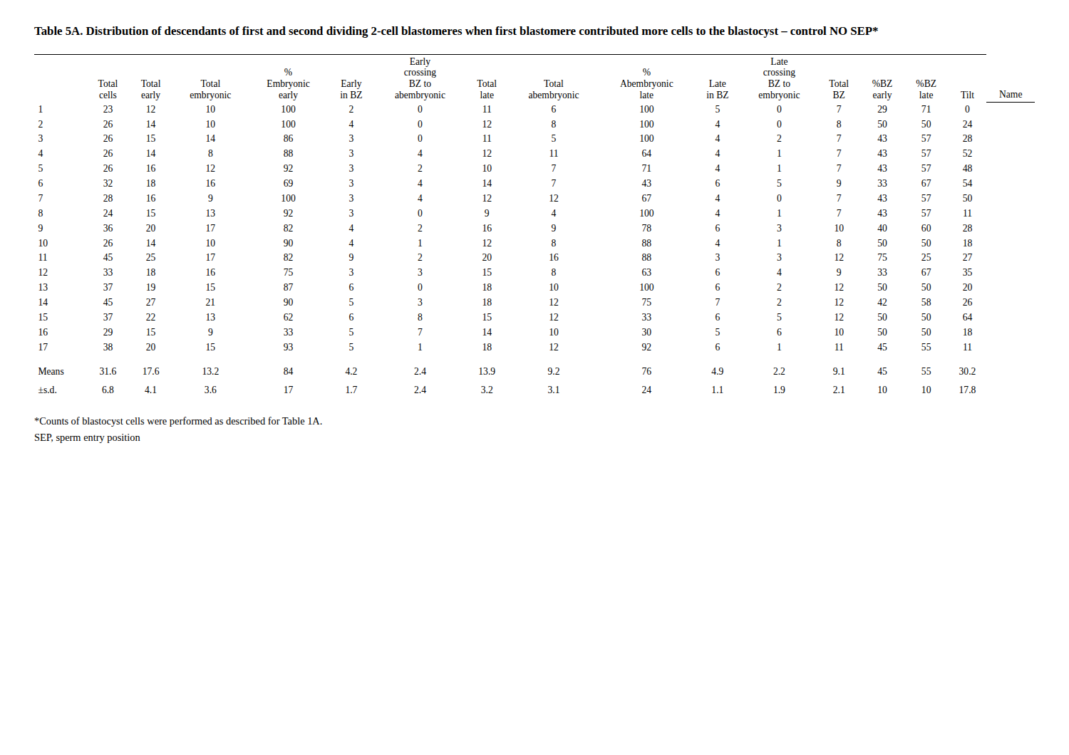Table 5A. Distribution of descendants of first and second dividing 2-cell blastomeres when first blastomere contributed more cells to the blastocyst – control NO SEP*
| | Total cells | Total early | Total embryonic | % Embryonic early | Early in BZ | Early crossing BZ to abembryonic | Total late | Total abembryonic | % Abembryonic late | Late in BZ | Late crossing BZ to embryonic | Total BZ | %BZ early | %BZ late | Tilt |
| --- | --- | --- | --- | --- | --- | --- | --- | --- | --- | --- | --- | --- | --- | --- | --- |
| Name |
| 1 | 23 | 12 | 10 | 100 | 2 | 0 | 11 | 6 | 100 | 5 | 0 | 7 | 29 | 71 | 0 |
| 2 | 26 | 14 | 10 | 100 | 4 | 0 | 12 | 8 | 100 | 4 | 0 | 8 | 50 | 50 | 24 |
| 3 | 26 | 15 | 14 | 86 | 3 | 0 | 11 | 5 | 100 | 4 | 2 | 7 | 43 | 57 | 28 |
| 4 | 26 | 14 | 8 | 88 | 3 | 4 | 12 | 11 | 64 | 4 | 1 | 7 | 43 | 57 | 52 |
| 5 | 26 | 16 | 12 | 92 | 3 | 2 | 10 | 7 | 71 | 4 | 1 | 7 | 43 | 57 | 48 |
| 6 | 32 | 18 | 16 | 69 | 3 | 4 | 14 | 7 | 43 | 6 | 5 | 9 | 33 | 67 | 54 |
| 7 | 28 | 16 | 9 | 100 | 3 | 4 | 12 | 12 | 67 | 4 | 0 | 7 | 43 | 57 | 50 |
| 8 | 24 | 15 | 13 | 92 | 3 | 0 | 9 | 4 | 100 | 4 | 1 | 7 | 43 | 57 | 11 |
| 9 | 36 | 20 | 17 | 82 | 4 | 2 | 16 | 9 | 78 | 6 | 3 | 10 | 40 | 60 | 28 |
| 10 | 26 | 14 | 10 | 90 | 4 | 1 | 12 | 8 | 88 | 4 | 1 | 8 | 50 | 50 | 18 |
| 11 | 45 | 25 | 17 | 82 | 9 | 2 | 20 | 16 | 88 | 3 | 3 | 12 | 75 | 25 | 27 |
| 12 | 33 | 18 | 16 | 75 | 3 | 3 | 15 | 8 | 63 | 6 | 4 | 9 | 33 | 67 | 35 |
| 13 | 37 | 19 | 15 | 87 | 6 | 0 | 18 | 10 | 100 | 6 | 2 | 12 | 50 | 50 | 20 |
| 14 | 45 | 27 | 21 | 90 | 5 | 3 | 18 | 12 | 75 | 7 | 2 | 12 | 42 | 58 | 26 |
| 15 | 37 | 22 | 13 | 62 | 6 | 8 | 15 | 12 | 33 | 6 | 5 | 12 | 50 | 50 | 64 |
| 16 | 29 | 15 | 9 | 33 | 5 | 7 | 14 | 10 | 30 | 5 | 6 | 10 | 50 | 50 | 18 |
| 17 | 38 | 20 | 15 | 93 | 5 | 1 | 18 | 12 | 92 | 6 | 1 | 11 | 45 | 55 | 11 |
| Means | 31.6 | 17.6 | 13.2 | 84 | 4.2 | 2.4 | 13.9 | 9.2 | 76 | 4.9 | 2.2 | 9.1 | 45 | 55 | 30.2 |
| ±s.d. | 6.8 | 4.1 | 3.6 | 17 | 1.7 | 2.4 | 3.2 | 3.1 | 24 | 1.1 | 1.9 | 2.1 | 10 | 10 | 17.8 |
*Counts of blastocyst cells were performed as described for Table 1A.
SEP, sperm entry position